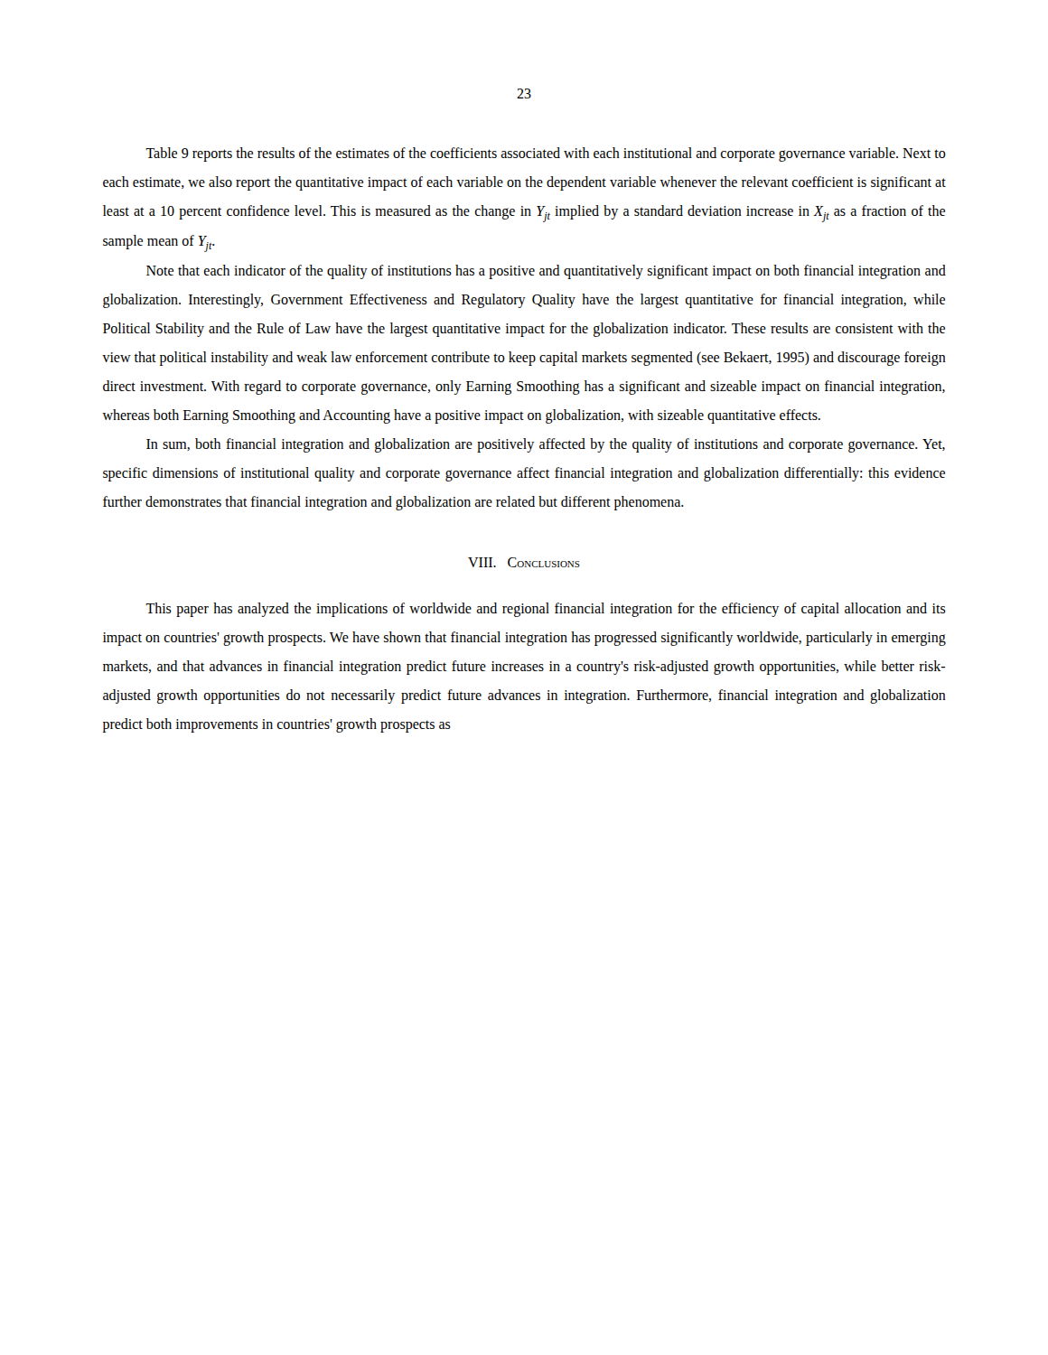23
Table 9 reports the results of the estimates of the coefficients associated with each institutional and corporate governance variable. Next to each estimate, we also report the quantitative impact of each variable on the dependent variable whenever the relevant coefficient is significant at least at a 10 percent confidence level. This is measured as the change in Yjt implied by a standard deviation increase in Xjt as a fraction of the sample mean of Yjt.
Note that each indicator of the quality of institutions has a positive and quantitatively significant impact on both financial integration and globalization. Interestingly, Government Effectiveness and Regulatory Quality have the largest quantitative for financial integration, while Political Stability and the Rule of Law have the largest quantitative impact for the globalization indicator. These results are consistent with the view that political instability and weak law enforcement contribute to keep capital markets segmented (see Bekaert, 1995) and discourage foreign direct investment. With regard to corporate governance, only Earning Smoothing has a significant and sizeable impact on financial integration, whereas both Earning Smoothing and Accounting have a positive impact on globalization, with sizeable quantitative effects.
In sum, both financial integration and globalization are positively affected by the quality of institutions and corporate governance. Yet, specific dimensions of institutional quality and corporate governance affect financial integration and globalization differentially: this evidence further demonstrates that financial integration and globalization are related but different phenomena.
VIII. Conclusions
This paper has analyzed the implications of worldwide and regional financial integration for the efficiency of capital allocation and its impact on countries' growth prospects. We have shown that financial integration has progressed significantly worldwide, particularly in emerging markets, and that advances in financial integration predict future increases in a country's risk-adjusted growth opportunities, while better risk-adjusted growth opportunities do not necessarily predict future advances in integration. Furthermore, financial integration and globalization predict both improvements in countries' growth prospects as